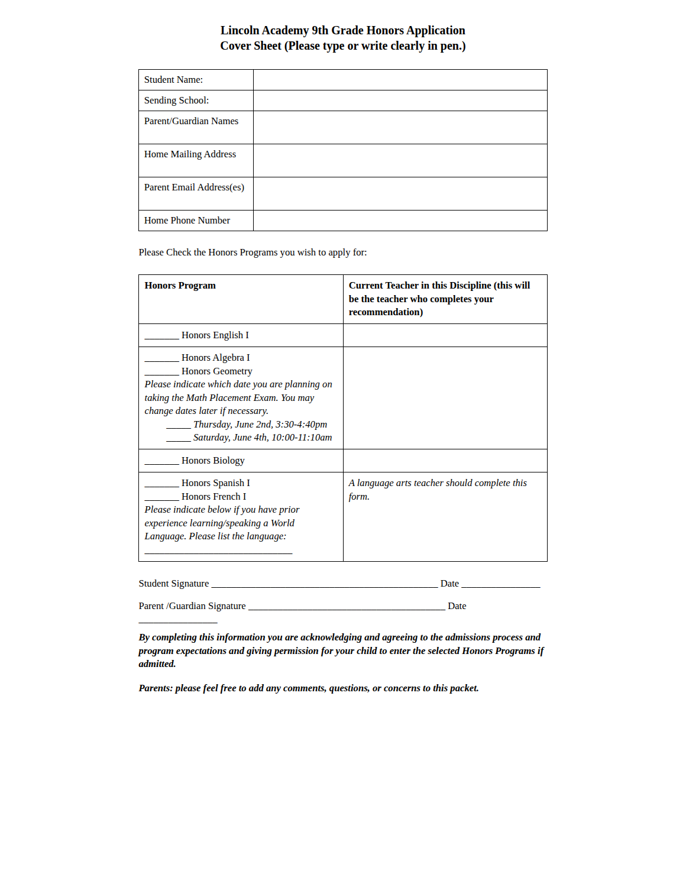Lincoln Academy 9th Grade Honors Application Cover Sheet (Please type or write clearly in pen.)
| Student Name: | |
| Sending School: | |
| Parent/Guardian Names | |
| Home Mailing Address | |
| Parent Email Address(es) | |
| Home Phone Number | |
Please Check the Honors Programs you wish to apply for:
| Honors Program | Current Teacher in this Discipline (this will be the teacher who completes your recommendation) |
| --- | --- |
| _______ Honors English I | |
| _______ Honors Algebra I _______ Honors Geometry Please indicate which date you are planning on taking the Math Placement Exam. You may change dates later if necessary. _____ Thursday, June 2nd, 3:30-4:40pm _____ Saturday, June 4th, 10:00-11:10am | |
| _______ Honors Biology | |
| _______ Honors Spanish I _______ Honors French I Please indicate below if you have prior experience learning/speaking a World Language. Please list the language: ______________________________ | A language arts teacher should complete this form. |
Student Signature ______________________________________________ Date ________________
Parent /Guardian Signature ________________________________________ Date ________________
By completing this information you are acknowledging and agreeing to the admissions process and program expectations and giving permission for your child to enter the selected Honors Programs if admitted.
Parents: please feel free to add any comments, questions, or concerns to this packet.